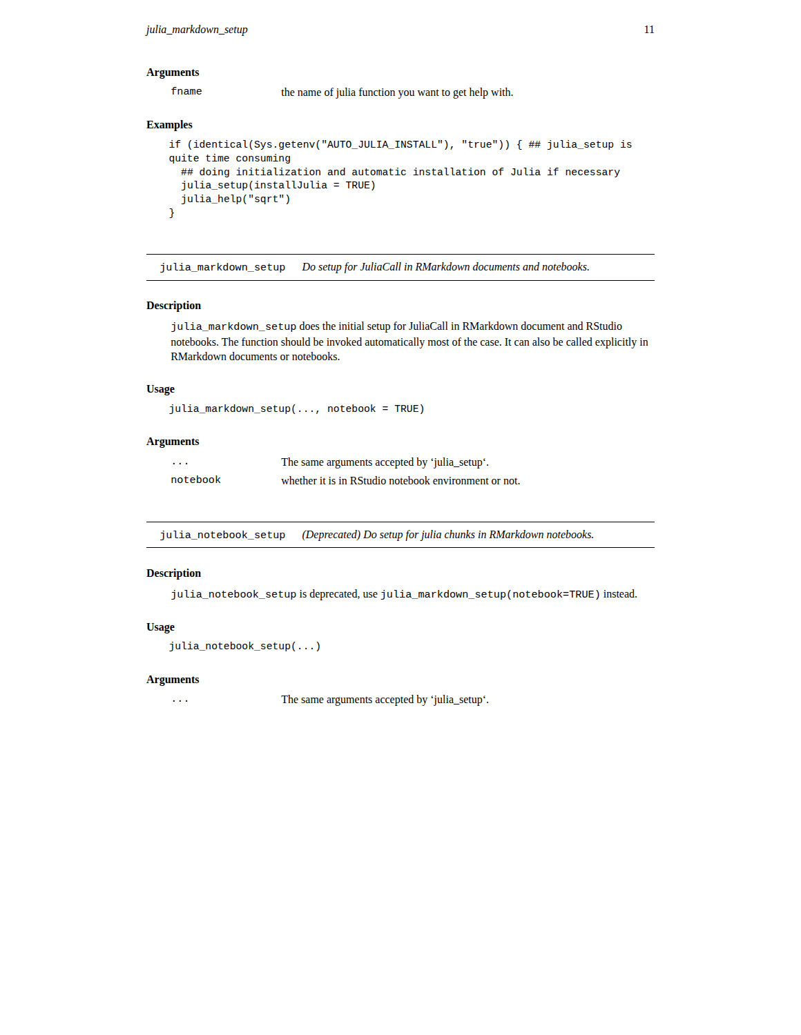julia_markdown_setup 11
Arguments
fname
the name of julia function you want to get help with.
Examples
if (identical(Sys.getenv("AUTO_JULIA_INSTALL"), "true")) { ## julia_setup is quite time consuming
  ## doing initialization and automatic installation of Julia if necessary
  julia_setup(installJulia = TRUE)
  julia_help("sqrt")
}
julia_markdown_setup Do setup for JuliaCall in RMarkdown documents and notebooks.
Description
julia_markdown_setup does the initial setup for JuliaCall in RMarkdown document and RStudio notebooks. The function should be invoked automatically most of the case. It can also be called explicitly in RMarkdown documents or notebooks.
Usage
julia_markdown_setup(..., notebook = TRUE)
Arguments
...
The same arguments accepted by ‘julia_setup‘.
notebook
whether it is in RStudio notebook environment or not.
julia_notebook_setup (Deprecated) Do setup for julia chunks in RMarkdown notebooks.
Description
julia_notebook_setup is deprecated, use julia_markdown_setup(notebook=TRUE) instead.
Usage
julia_notebook_setup(...)
Arguments
...
The same arguments accepted by ‘julia_setup‘.